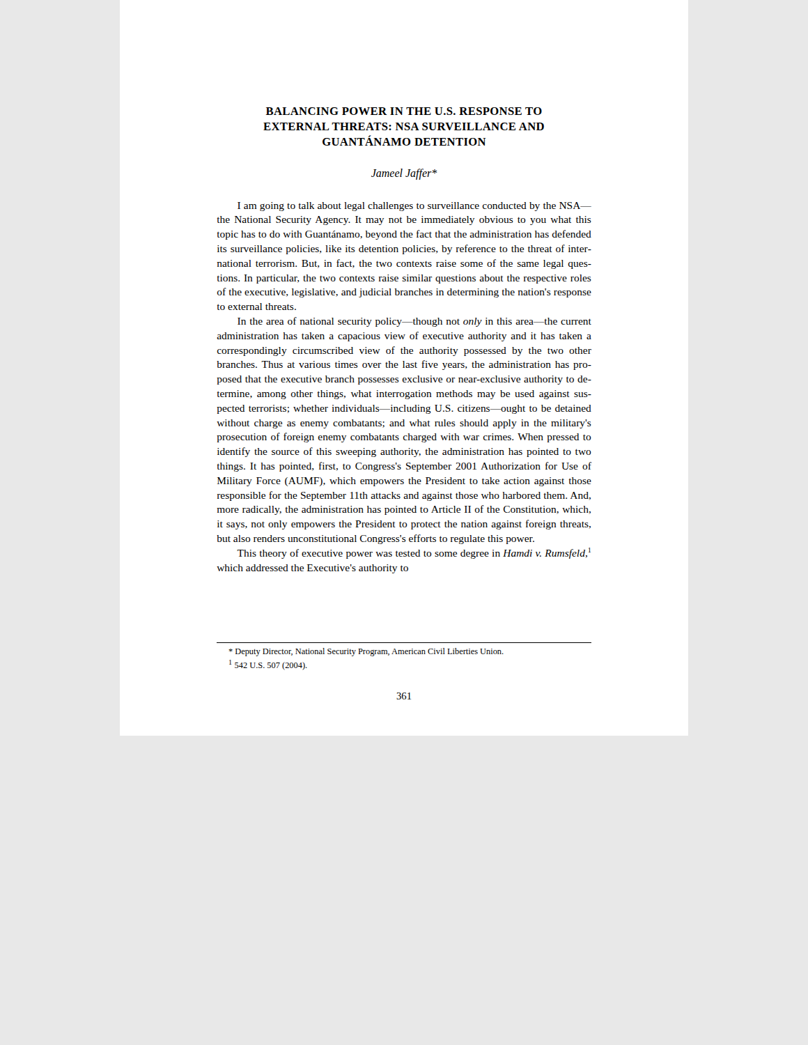Balancing Power in the U.S. Response to
External Threats: NSA Surveillance and
Guantánamo Detention
Jameel Jaffer*
I am going to talk about legal challenges to surveillance conducted by the NSA—the National Security Agency. It may not be immediately obvious to you what this topic has to do with Guantánamo, beyond the fact that the administration has defended its surveillance policies, like its detention policies, by reference to the threat of international terrorism. But, in fact, the two contexts raise some of the same legal questions. In particular, the two contexts raise similar questions about the respective roles of the executive, legislative, and judicial branches in determining the nation's response to external threats.
In the area of national security policy—though not only in this area—the current administration has taken a capacious view of executive authority and it has taken a correspondingly circumscribed view of the authority possessed by the two other branches. Thus at various times over the last five years, the administration has proposed that the executive branch possesses exclusive or near-exclusive authority to determine, among other things, what interrogation methods may be used against suspected terrorists; whether individuals—including U.S. citizens—ought to be detained without charge as enemy combatants; and what rules should apply in the military's prosecution of foreign enemy combatants charged with war crimes. When pressed to identify the source of this sweeping authority, the administration has pointed to two things. It has pointed, first, to Congress's September 2001 Authorization for Use of Military Force (AUMF), which empowers the President to take action against those responsible for the September 11th attacks and against those who harbored them. And, more radically, the administration has pointed to Article II of the Constitution, which, it says, not only empowers the President to protect the nation against foreign threats, but also renders unconstitutional Congress's efforts to regulate this power.
This theory of executive power was tested to some degree in Hamdi v. Rumsfeld,1 which addressed the Executive's authority to
* Deputy Director, National Security Program, American Civil Liberties Union.
1542 U.S. 507 (2004).
361